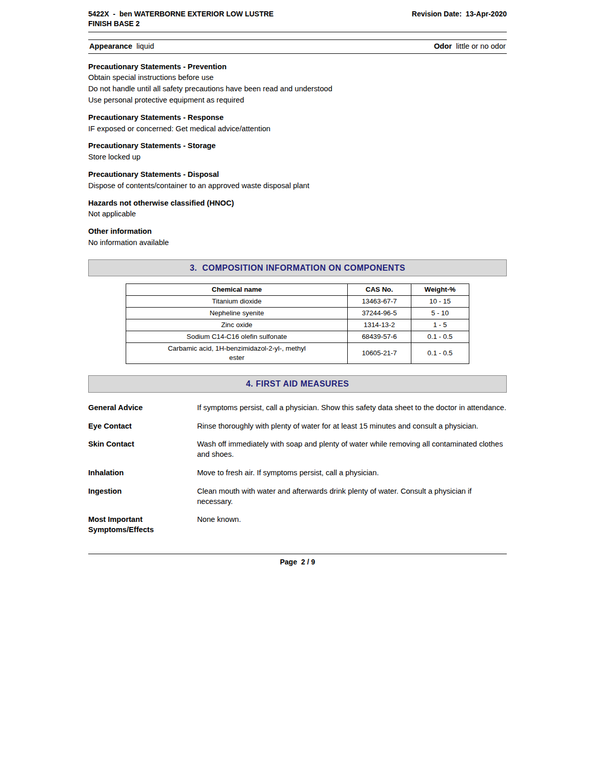5422X - ben WATERBORNE EXTERIOR LOW LUSTRE
FINISH BASE 2
Revision Date: 13-Apr-2020
Appearance liquid
Odor little or no odor
Precautionary Statements - Prevention
Obtain special instructions before use
Do not handle until all safety precautions have been read and understood
Use personal protective equipment as required
Precautionary Statements - Response
IF exposed or concerned: Get medical advice/attention
Precautionary Statements - Storage
Store locked up
Precautionary Statements - Disposal
Dispose of contents/container to an approved waste disposal plant
Hazards not otherwise classified (HNOC)
Not applicable
Other information
No information available
3. COMPOSITION INFORMATION ON COMPONENTS
| Chemical name | CAS No. | Weight-% |
| --- | --- | --- |
| Titanium dioxide | 13463-67-7 | 10 - 15 |
| Nepheline syenite | 37244-96-5 | 5 - 10 |
| Zinc oxide | 1314-13-2 | 1 - 5 |
| Sodium C14-C16 olefin sulfonate | 68439-57-6 | 0.1 - 0.5 |
| Carbamic acid, 1H-benzimidazol-2-yl-, methyl ester | 10605-21-7 | 0.1 - 0.5 |
4. FIRST AID MEASURES
| General Advice | If symptoms persist, call a physician. Show this safety data sheet to the doctor in attendance. |
| Eye Contact | Rinse thoroughly with plenty of water for at least 15 minutes and consult a physician. |
| Skin Contact | Wash off immediately with soap and plenty of water while removing all contaminated clothes and shoes. |
| Inhalation | Move to fresh air. If symptoms persist, call a physician. |
| Ingestion | Clean mouth with water and afterwards drink plenty of water. Consult a physician if necessary. |
| Most Important Symptoms/Effects | None known. |
Page 2 / 9